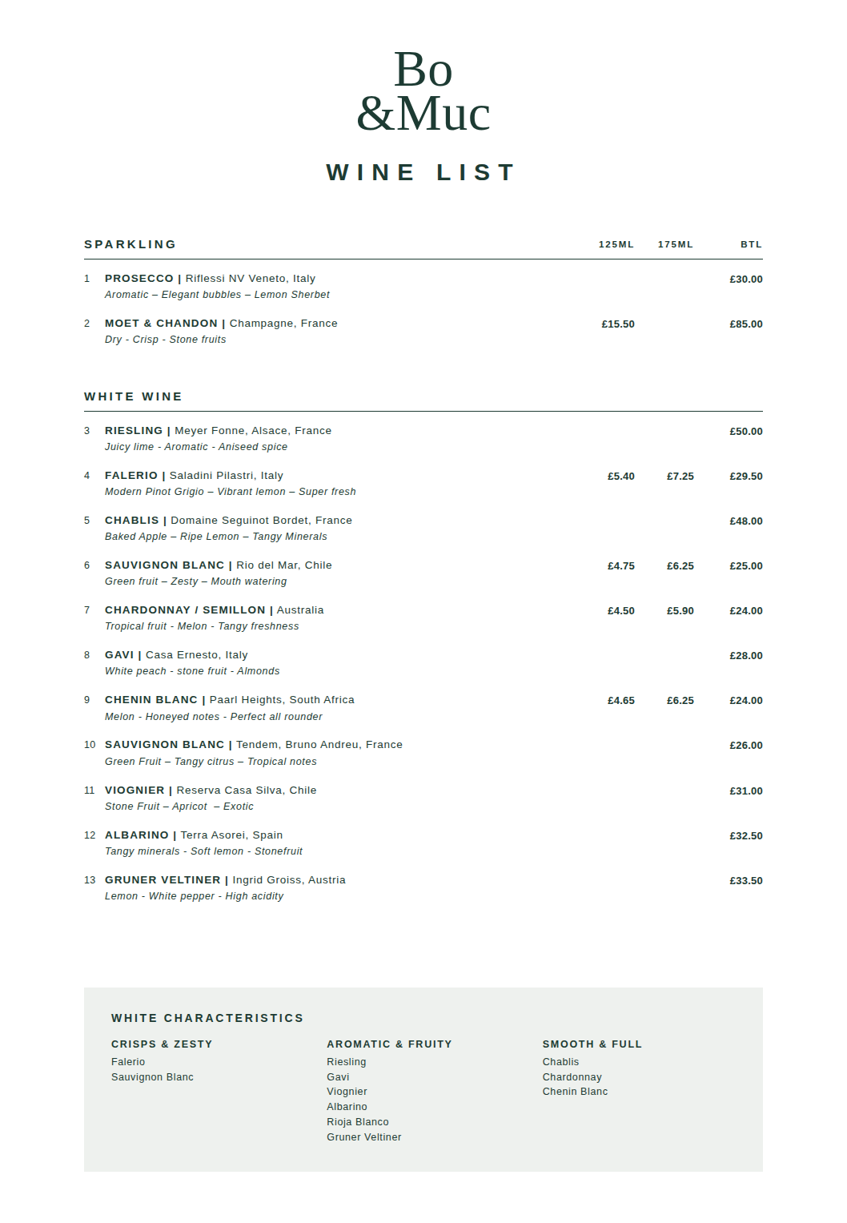Bo &Muc
Wine List
Sparkling
125ML 175ML BTL
| 1 | PROSECCO / Riflessi NV Veneto, Italy Aromatic – Elegant bubbles – Lemon Sherbet | | | £30.00 |
| 2 | MOET & CHANDON / Champagne, France Dry - Crisp - Stone fruits | £15.50 | | £85.00 |
White Wine
| 3 | RIESLING / Meyer Fonne, Alsace, France Juicy lime - Aromatic - Aniseed spice | | | £50.00 |
| 4 | FALERIO / Saladini Pilastri, Italy Modern Pinot Grigio – Vibrant lemon – Super fresh | £5.40 | £7.25 | £29.50 |
| 5 | CHABLIS / Domaine Seguinot Bordet, France Baked Apple – Ripe Lemon – Tangy Minerals | | | £48.00 |
| 6 | SAUVIGNON BLANC / Rio del Mar, Chile Green fruit – Zesty – Mouth watering | £4.75 | £6.25 | £25.00 |
| 7 | CHARDONNAY / SEMILLON / Australia Tropical fruit - Melon - Tangy freshness | £4.50 | £5.90 | £24.00 |
| 8 | GAVI / Casa Ernesto, Italy White peach - stone fruit - Almonds | | | £28.00 |
| 9 | CHENIN BLANC / Paarl Heights, South Africa Melon - Honeyed notes - Perfect all rounder | £4.65 | £6.25 | £24.00 |
| 10 | SAUVIGNON BLANC / Tendem, Bruno Andreu, France Green Fruit – Tangy citrus – Tropical notes | | | £26.00 |
| 11 | VIOGNIER / Reserva Casa Silva, Chile Stone Fruit – Apricot – Exotic | | | £31.00 |
| 12 | ALBARINO / Terra Asorei, Spain Tangy minerals - Soft lemon - Stonefruit | | | £32.50 |
| 13 | GRUNER VELTINER / Ingrid Groiss, Austria Lemon - White pepper - High acidity | | | £33.50 |
White Characteristics
Crisps & Zesty
Falerio
Sauvignon Blanc
Aromatic & Fruity
Riesling
Gavi
Viognier
Albarino
Rioja Blanco
Gruner Veltiner
Smooth & Full
Chablis
Chardonnay
Chenin Blanc